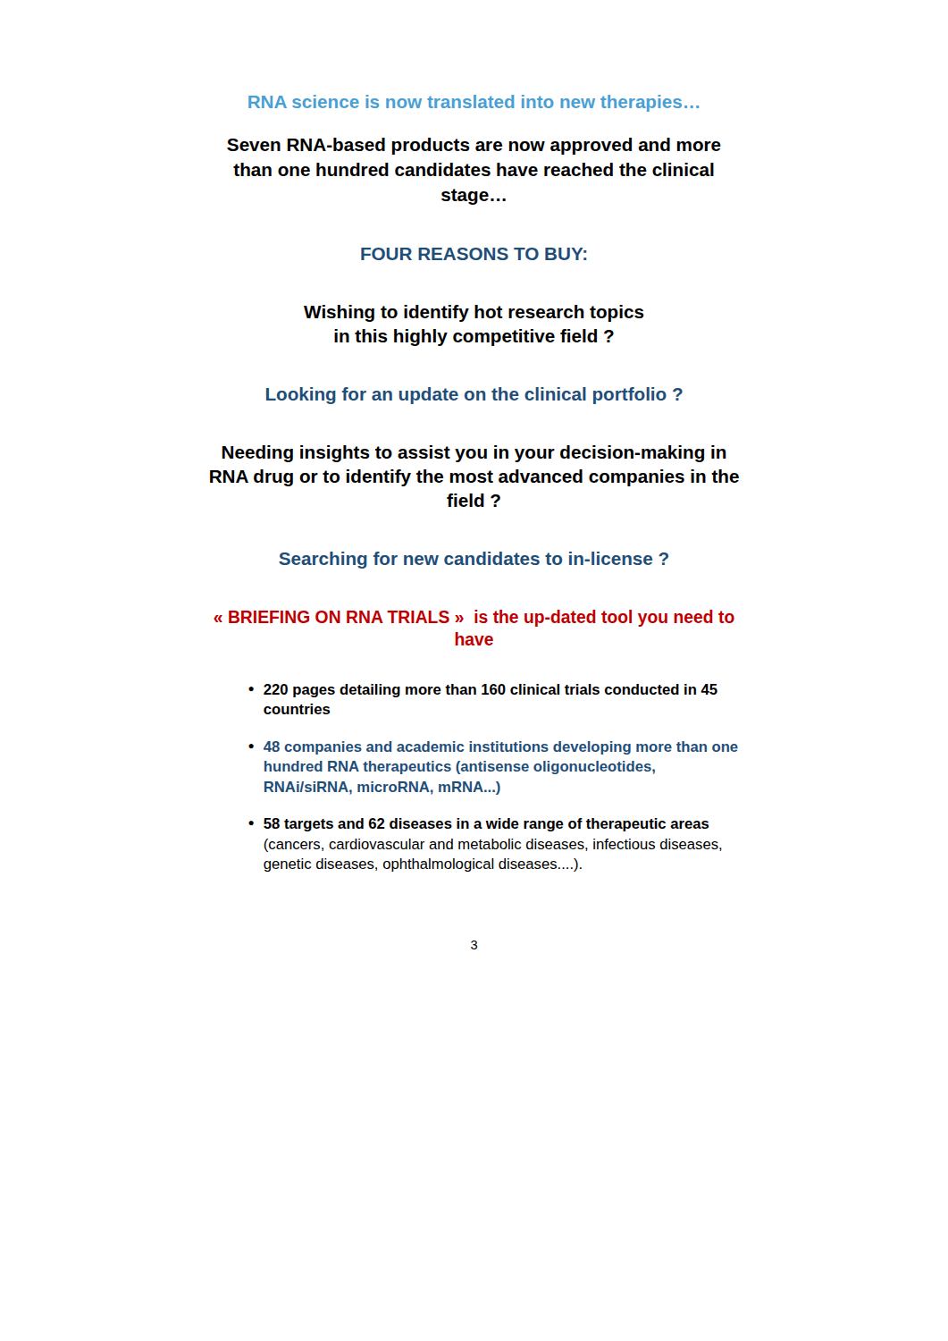RNA science is now translated into new therapies…
Seven RNA-based products are now approved and more than one hundred candidates have reached the clinical stage…
FOUR REASONS TO BUY:
Wishing to identify hot research topics
in this highly competitive field ?
Looking for an update on the clinical portfolio ?
Needing insights to assist you in your decision-making in RNA drug or to identify the most advanced companies in the field ?
Searching for new candidates to in-license ?
« BRIEFING ON RNA TRIALS » is the up-dated tool you need to have
220 pages detailing more than 160 clinical trials conducted in 45 countries
48 companies and academic institutions developing more than one hundred RNA therapeutics (antisense oligonucleotides, RNAi/siRNA, microRNA, mRNA...)
58 targets and 62 diseases in a wide range of therapeutic areas (cancers, cardiovascular and metabolic diseases, infectious diseases, genetic diseases, ophthalmological diseases....).
3